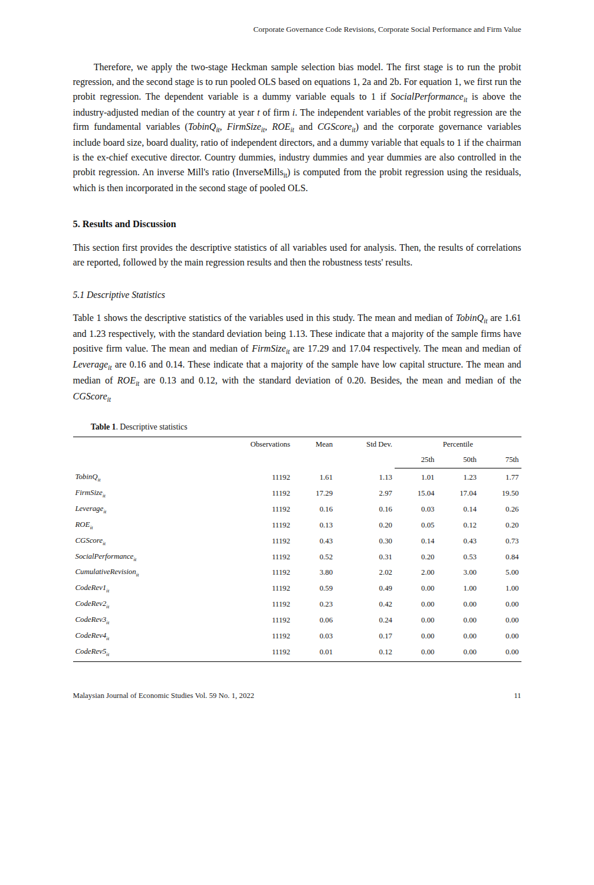Corporate Governance Code Revisions, Corporate Social Performance and Firm Value
Therefore, we apply the two-stage Heckman sample selection bias model. The first stage is to run the probit regression, and the second stage is to run pooled OLS based on equations 1, 2a and 2b. For equation 1, we first run the probit regression. The dependent variable is a dummy variable equals to 1 if SocialPerformanceit is above the industry-adjusted median of the country at year t of firm i. The independent variables of the probit regression are the firm fundamental variables (TobinQit, FirmSizeit, ROEit and CGScoreit) and the corporate governance variables include board size, board duality, ratio of independent directors, and a dummy variable that equals to 1 if the chairman is the ex-chief executive director. Country dummies, industry dummies and year dummies are also controlled in the probit regression. An inverse Mill's ratio (InverseMillsit) is computed from the probit regression using the residuals, which is then incorporated in the second stage of pooled OLS.
5. Results and Discussion
This section first provides the descriptive statistics of all variables used for analysis. Then, the results of correlations are reported, followed by the main regression results and then the robustness tests' results.
5.1 Descriptive Statistics
Table 1 shows the descriptive statistics of the variables used in this study. The mean and median of TobinQit are 1.61 and 1.23 respectively, with the standard deviation being 1.13. These indicate that a majority of the sample firms have positive firm value. The mean and median of FirmSizeit are 17.29 and 17.04 respectively. The mean and median of Leverageit are 0.16 and 0.14. These indicate that a majority of the sample have low capital structure. The mean and median of ROEit are 0.13 and 0.12, with the standard deviation of 0.20. Besides, the mean and median of the CGScoreit
Table 1. Descriptive statistics
| | Observations | Mean | Std Dev. | Percentile |
| --- | --- | --- | --- | --- |
| | | | | 25th | 50th | 75th |
| TobinQ it | 11192 | 1.61 | 1.13 | 1.01 | 1.23 | 1.77 |
| FirmSize it | 11192 | 17.29 | 2.97 | 15.04 | 17.04 | 19.50 |
| Leverage it | 11192 | 0.16 | 0.16 | 0.03 | 0.14 | 0.26 |
| ROE it | 11192 | 0.13 | 0.20 | 0.05 | 0.12 | 0.20 |
| CGScore it | 11192 | 0.43 | 0.30 | 0.14 | 0.43 | 0.73 |
| SocialPerformance it | 11192 | 0.52 | 0.31 | 0.20 | 0.53 | 0.84 |
| CumulativeRevision it | 11192 | 3.80 | 2.02 | 2.00 | 3.00 | 5.00 |
| CodeRev1 it | 11192 | 0.59 | 0.49 | 0.00 | 1.00 | 1.00 |
| CodeRev2 it | 11192 | 0.23 | 0.42 | 0.00 | 0.00 | 0.00 |
| CodeRev3 it | 11192 | 0.06 | 0.24 | 0.00 | 0.00 | 0.00 |
| CodeRev4 it | 11192 | 0.03 | 0.17 | 0.00 | 0.00 | 0.00 |
| CodeRev5 it | 11192 | 0.01 | 0.12 | 0.00 | 0.00 | 0.00 |
Malaysian Journal of Economic Studies Vol. 59 No. 1, 2022 11